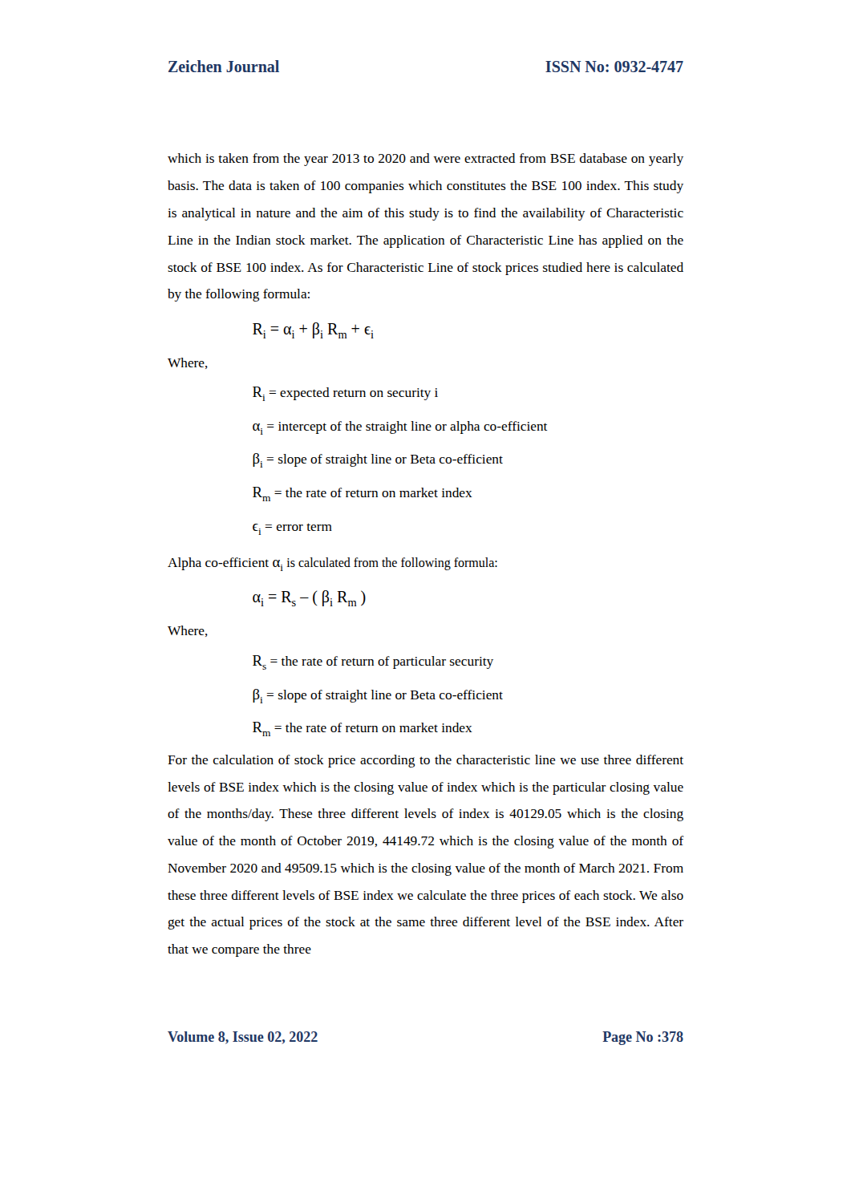Zeichen Journal ISSN No: 0932-4747
which is taken from the year 2013 to 2020 and were extracted from BSE database on yearly basis. The data is taken of 100 companies which constitutes the BSE 100 index. This study is analytical in nature and the aim of this study is to find the availability of Characteristic Line in the Indian stock market. The application of Characteristic Line has applied on the stock of BSE 100 index. As for Characteristic Line of stock prices studied here is calculated by the following formula:
Ri = αi + βi Rm + ϵi
Where,
Ri = expected return on security i
αi = intercept of the straight line or alpha co-efficient
βi = slope of straight line or Beta co-efficient
Rm = the rate of return on market index
ϵi = error term
Alpha co-efficient αi is calculated from the following formula:
αi = Rs – ( βi Rm )
Where,
Rs = the rate of return of particular security
βi = slope of straight line or Beta co-efficient
Rm = the rate of return on market index
For the calculation of stock price according to the characteristic line we use three different levels of BSE index which is the closing value of index which is the particular closing value of the months/day. These three different levels of index is 40129.05 which is the closing value of the month of October 2019, 44149.72 which is the closing value of the month of November 2020 and 49509.15 which is the closing value of the month of March 2021. From these three different levels of BSE index we calculate the three prices of each stock. We also get the actual prices of the stock at the same three different level of the BSE index. After that we compare the three
Volume 8, Issue 02, 2022 Page No :378